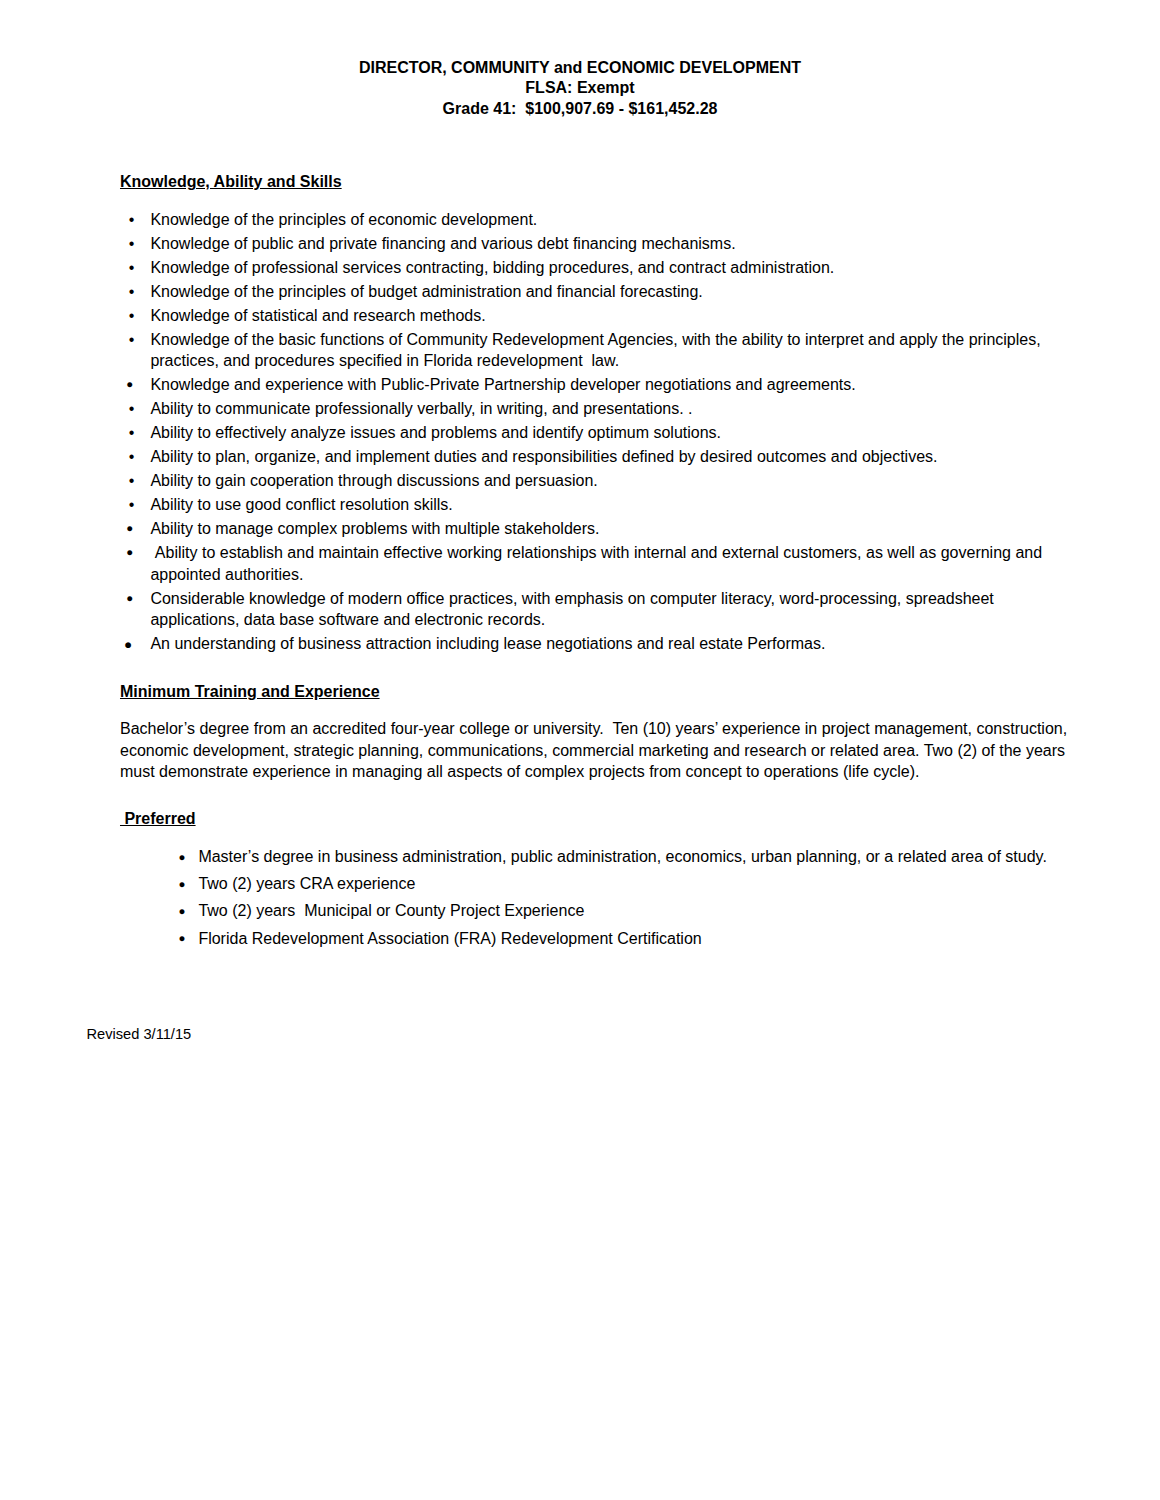DIRECTOR, COMMUNITY and ECONOMIC DEVELOPMENT
FLSA: Exempt
Grade 41: $100,907.69 - $161,452.28
Knowledge, Ability and Skills
Knowledge of the principles of economic development.
Knowledge of public and private financing and various debt financing mechanisms.
Knowledge of professional services contracting, bidding procedures, and contract administration.
Knowledge of the principles of budget administration and financial forecasting.
Knowledge of statistical and research methods.
Knowledge of the basic functions of Community Redevelopment Agencies, with the ability to interpret and apply the principles, practices, and procedures specified in Florida redevelopment law.
Knowledge and experience with Public-Private Partnership developer negotiations and agreements.
Ability to communicate professionally verbally, in writing, and presentations. .
Ability to effectively analyze issues and problems and identify optimum solutions.
Ability to plan, organize, and implement duties and responsibilities defined by desired outcomes and objectives.
Ability to gain cooperation through discussions and persuasion.
Ability to use good conflict resolution skills.
Ability to manage complex problems with multiple stakeholders.
Ability to establish and maintain effective working relationships with internal and external customers, as well as governing and appointed authorities.
Considerable knowledge of modern office practices, with emphasis on computer literacy, word-processing, spreadsheet applications, data base software and electronic records.
An understanding of business attraction including lease negotiations and real estate Performas.
Minimum Training and Experience
Bachelor’s degree from an accredited four-year college or university. Ten (10) years’ experience in project management, construction, economic development, strategic planning, communications, commercial marketing and research or related area. Two (2) of the years must demonstrate experience in managing all aspects of complex projects from concept to operations (life cycle).
Preferred
Master’s degree in business administration, public administration, economics, urban planning, or a related area of study.
Two (2) years CRA experience
Two (2) years Municipal or County Project Experience
Florida Redevelopment Association (FRA) Redevelopment Certification
Revised 3/11/15